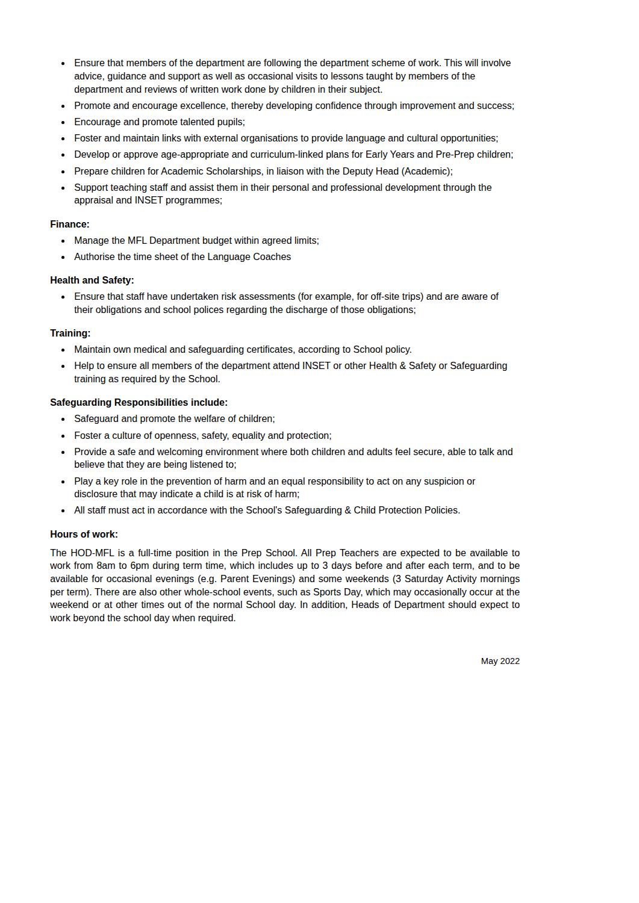Ensure that members of the department are following the department scheme of work. This will involve advice, guidance and support as well as occasional visits to lessons taught by members of the department and reviews of written work done by children in their subject.
Promote and encourage excellence, thereby developing confidence through improvement and success;
Encourage and promote talented pupils;
Foster and maintain links with external organisations to provide language and cultural opportunities;
Develop or approve age-appropriate and curriculum-linked plans for Early Years and Pre-Prep children;
Prepare children for Academic Scholarships, in liaison with the Deputy Head (Academic);
Support teaching staff and assist them in their personal and professional development through the appraisal and INSET programmes;
Finance:
Manage the MFL Department budget within agreed limits;
Authorise the time sheet of the Language Coaches
Health and Safety:
Ensure that staff have undertaken risk assessments (for example, for off-site trips) and are aware of their obligations and school polices regarding the discharge of those obligations;
Training:
Maintain own medical and safeguarding certificates, according to School policy.
Help to ensure all members of the department attend INSET or other Health & Safety or Safeguarding training as required by the School.
Safeguarding Responsibilities include:
Safeguard and promote the welfare of children;
Foster a culture of openness, safety, equality and protection;
Provide a safe and welcoming environment where both children and adults feel secure, able to talk and believe that they are being listened to;
Play a key role in the prevention of harm and an equal responsibility to act on any suspicion or disclosure that may indicate a child is at risk of harm;
All staff must act in accordance with the School's Safeguarding & Child Protection Policies.
Hours of work:
The HOD-MFL is a full-time position in the Prep School. All Prep Teachers are expected to be available to work from 8am to 6pm during term time, which includes up to 3 days before and after each term, and to be available for occasional evenings (e.g. Parent Evenings) and some weekends (3 Saturday Activity mornings per term). There are also other whole-school events, such as Sports Day, which may occasionally occur at the weekend or at other times out of the normal School day. In addition, Heads of Department should expect to work beyond the school day when required.
May 2022